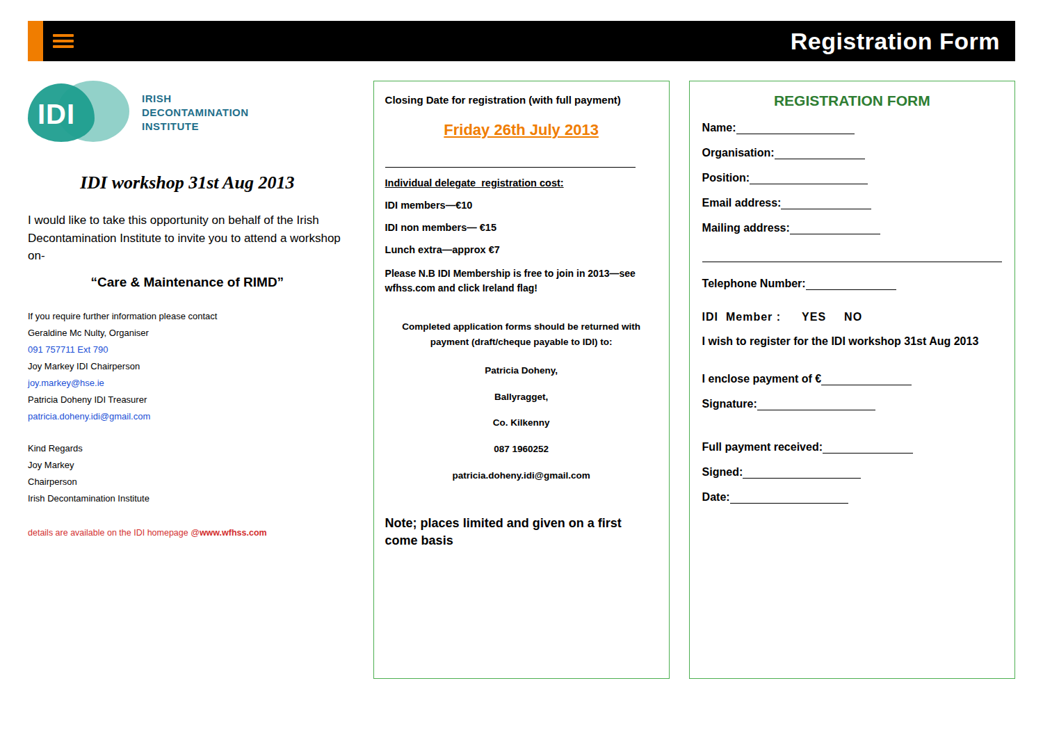Registration Form
IDI
IRISH
DECONTAMINATION
INSTITUTE
IDI workshop 31st Aug 2013
I would like to take this opportunity on behalf of the Irish Decontamination Institute to invite you to attend a workshop on-
“Care & Maintenance of RIMD”
If you require further information please contact
Geraldine Mc Nulty, Organiser
091 757711 Ext 790
Joy Markey IDI Chairperson
joy.markey@hse.ie
Patricia Doheny IDI Treasurer
patricia.doheny.idi@gmail.com
Kind Regards
Joy Markey
Chairperson
Irish Decontamination Institute
details are available on the IDI homepage @www.wfhss.com
Closing Date for registration (with full payment)
Friday 26th July 2013
Individual delegate registration cost:
IDI members—€10
IDI non members— €15
Lunch extra—approx €7
Please N.B IDI Membership is free to join in 2013—see wfhss.com and click Ireland flag!
Completed application forms should be returned with payment (draft/cheque payable to IDI) to:
Patricia Doheny,
Ballyragget,
Co. Kilkenny
087 1960252
patricia.doheny.idi@gmail.com
Note; places limited and given on a first come basis
REGISTRATION FORM
Name:
Organisation:
Position:
Email address:
Mailing address:
Telephone Number:
IDI Member :YES NO
I wish to register for the IDI workshop 31st Aug 2013
I enclose payment of €
Signature:
Full payment received:
Signed:
Date: